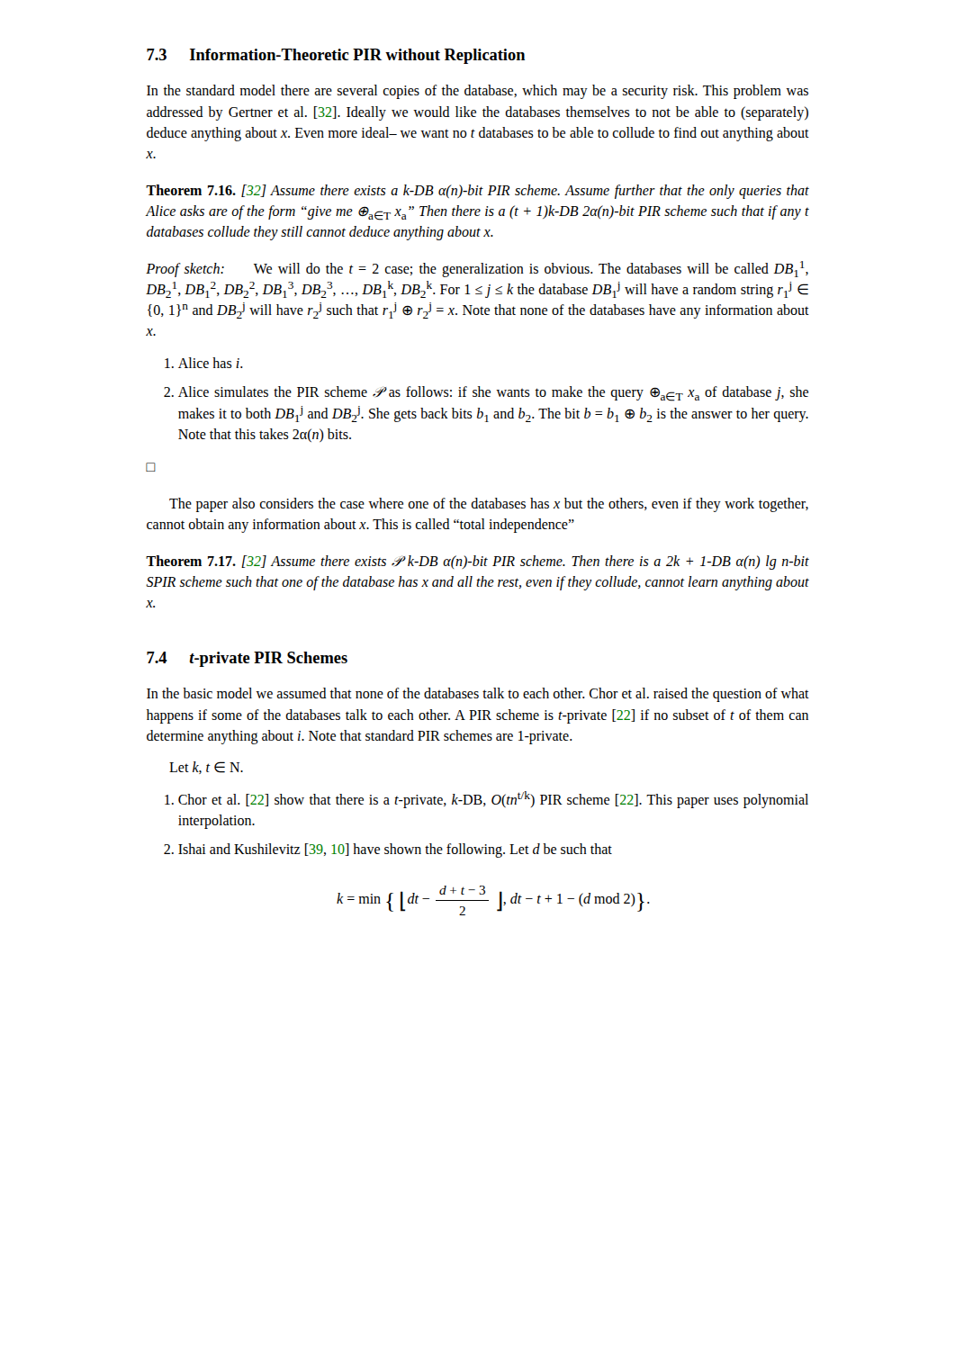7.3 Information-Theoretic PIR without Replication
In the standard model there are several copies of the database, which may be a security risk. This problem was addressed by Gertner et al. [32]. Ideally we would like the databases themselves to not be able to (separately) deduce anything about x. Even more ideal– we want no t databases to be able to collude to find out anything about x.
Theorem 7.16. [32] Assume there exists a k-DB α(n)-bit PIR scheme. Assume further that the only queries that Alice asks are of the form “give me ⊕a∈T xa” Then there is a (t + 1)k-DB 2α(n)-bit PIR scheme such that if any t databases collude they still cannot deduce anything about x.
Proof sketch:  We will do the t = 2 case; the generalization is obvious. The databases will be called DB11, DB21, DB12, DB22, DB13, DB23, …, DB1k, DB2k. For 1 ≤ j ≤ k the database DB1j will have a random string r1j ∈ {0, 1}n and DB2j will have r2j such that r1j ⊕ r2j = x. Note that none of the databases have any information about x.
Alice has i.
Alice simulates the PIR scheme 𝒫 as follows: if she wants to make the query ⊕a∈T xa of database j, she makes it to both DB1j and DB2j. She gets back bits b1 and b2. The bit b = b1 ⊕ b2 is the answer to her query. Note that this takes 2α(n) bits.
□
The paper also considers the case where one of the databases has x but the others, even if they work together, cannot obtain any information about x. This is called “total independence”
Theorem 7.17. [32] Assume there exists 𝒫 k-DB α(n)-bit PIR scheme. Then there is a 2k + 1-DB α(n) lg n-bit SPIR scheme such that one of the database has x and all the rest, even if they collude, cannot learn anything about x.
7.4 t-private PIR Schemes
In the basic model we assumed that none of the databases talk to each other. Chor et al. raised the question of what happens if some of the databases talk to each other. A PIR scheme is t-private [22] if no subset of t of them can determine anything about i. Note that standard PIR schemes are 1-private.
Let k, t ∈ N.
Chor et al. [22] show that there is a t-private, k-DB, O(tnt/k) PIR scheme [22]. This paper uses polynomial interpolation.
Ishai and Kushilevitz [39, 10] have shown the following. Let d be such that
k = min { ⌊dt − d + t − 32 ⌋, dt − t + 1 − (d mod 2)}.